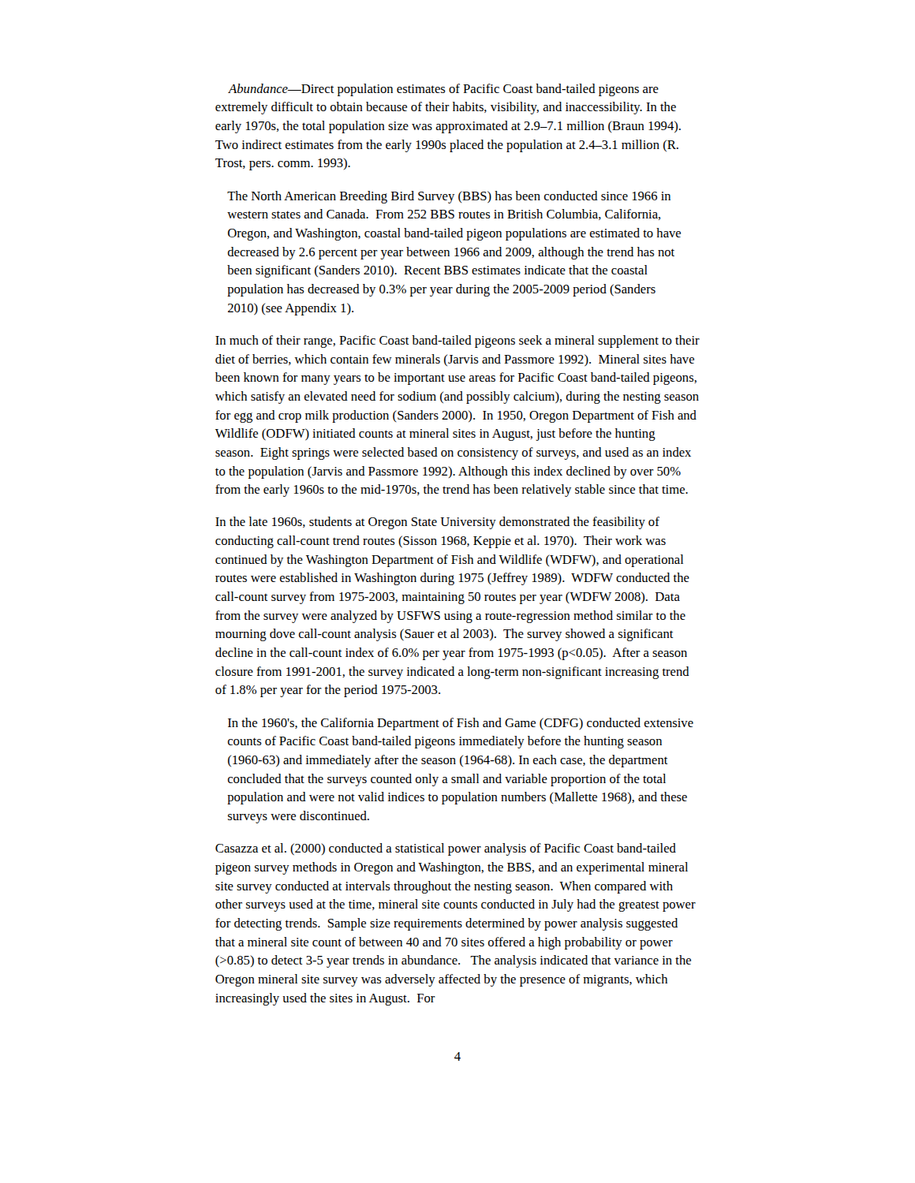Abundance—Direct population estimates of Pacific Coast band-tailed pigeons are extremely difficult to obtain because of their habits, visibility, and inaccessibility. In the early 1970s, the total population size was approximated at 2.9–7.1 million (Braun 1994). Two indirect estimates from the early 1990s placed the population at 2.4–3.1 million (R. Trost, pers. comm. 1993).
The North American Breeding Bird Survey (BBS) has been conducted since 1966 in western states and Canada. From 252 BBS routes in British Columbia, California, Oregon, and Washington, coastal band-tailed pigeon populations are estimated to have decreased by 2.6 percent per year between 1966 and 2009, although the trend has not been significant (Sanders 2010). Recent BBS estimates indicate that the coastal population has decreased by 0.3% per year during the 2005-2009 period (Sanders 2010) (see Appendix 1).
In much of their range, Pacific Coast band-tailed pigeons seek a mineral supplement to their diet of berries, which contain few minerals (Jarvis and Passmore 1992). Mineral sites have been known for many years to be important use areas for Pacific Coast band-tailed pigeons, which satisfy an elevated need for sodium (and possibly calcium), during the nesting season for egg and crop milk production (Sanders 2000). In 1950, Oregon Department of Fish and Wildlife (ODFW) initiated counts at mineral sites in August, just before the hunting season. Eight springs were selected based on consistency of surveys, and used as an index to the population (Jarvis and Passmore 1992). Although this index declined by over 50% from the early 1960s to the mid-1970s, the trend has been relatively stable since that time.
In the late 1960s, students at Oregon State University demonstrated the feasibility of conducting call-count trend routes (Sisson 1968, Keppie et al. 1970). Their work was continued by the Washington Department of Fish and Wildlife (WDFW), and operational routes were established in Washington during 1975 (Jeffrey 1989). WDFW conducted the call-count survey from 1975-2003, maintaining 50 routes per year (WDFW 2008). Data from the survey were analyzed by USFWS using a route-regression method similar to the mourning dove call-count analysis (Sauer et al 2003). The survey showed a significant decline in the call-count index of 6.0% per year from 1975-1993 (p<0.05). After a season closure from 1991-2001, the survey indicated a long-term non-significant increasing trend of 1.8% per year for the period 1975-2003.
In the 1960's, the California Department of Fish and Game (CDFG) conducted extensive counts of Pacific Coast band-tailed pigeons immediately before the hunting season (1960-63) and immediately after the season (1964-68). In each case, the department concluded that the surveys counted only a small and variable proportion of the total population and were not valid indices to population numbers (Mallette 1968), and these surveys were discontinued.
Casazza et al. (2000) conducted a statistical power analysis of Pacific Coast band-tailed pigeon survey methods in Oregon and Washington, the BBS, and an experimental mineral site survey conducted at intervals throughout the nesting season. When compared with other surveys used at the time, mineral site counts conducted in July had the greatest power for detecting trends. Sample size requirements determined by power analysis suggested that a mineral site count of between 40 and 70 sites offered a high probability or power (>0.85) to detect 3-5 year trends in abundance. The analysis indicated that variance in the Oregon mineral site survey was adversely affected by the presence of migrants, which increasingly used the sites in August. For
4